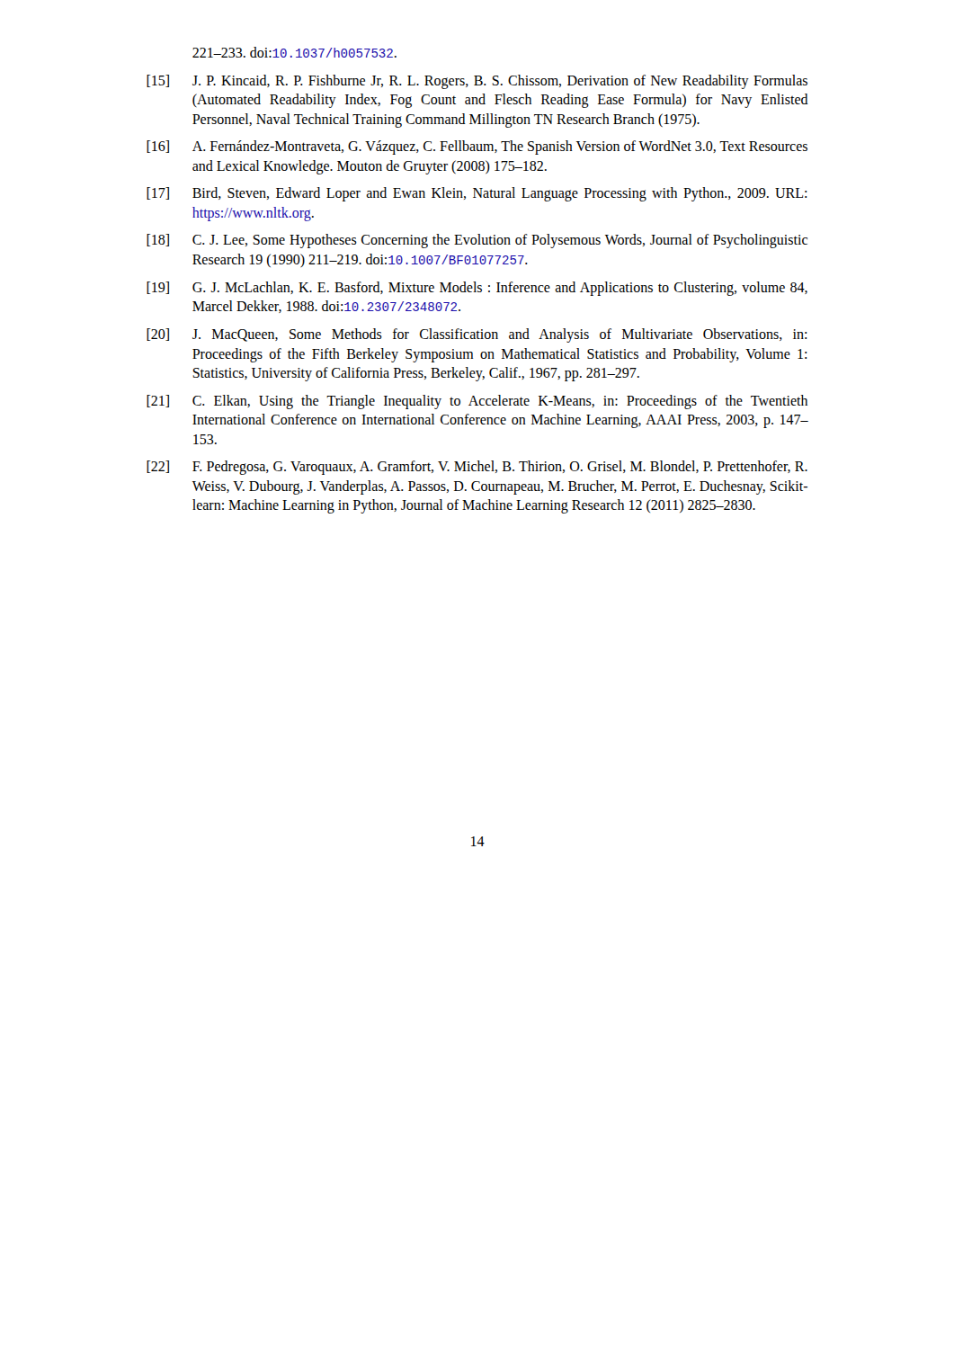221–233. doi:10.1037/h0057532.
[15] J. P. Kincaid, R. P. Fishburne Jr, R. L. Rogers, B. S. Chissom, Derivation of New Readability Formulas (Automated Readability Index, Fog Count and Flesch Reading Ease Formula) for Navy Enlisted Personnel, Naval Technical Training Command Millington TN Research Branch (1975).
[16] A. Fernández-Montraveta, G. Vázquez, C. Fellbaum, The Spanish Version of WordNet 3.0, Text Resources and Lexical Knowledge. Mouton de Gruyter (2008) 175–182.
[17] Bird, Steven, Edward Loper and Ewan Klein, Natural Language Processing with Python., 2009. URL: https://www.nltk.org.
[18] C. J. Lee, Some Hypotheses Concerning the Evolution of Polysemous Words, Journal of Psycholinguistic Research 19 (1990) 211–219. doi:10.1007/BF01077257.
[19] G. J. McLachlan, K. E. Basford, Mixture Models : Inference and Applications to Clustering, volume 84, Marcel Dekker, 1988. doi:10.2307/2348072.
[20] J. MacQueen, Some Methods for Classification and Analysis of Multivariate Observations, in: Proceedings of the Fifth Berkeley Symposium on Mathematical Statistics and Probability, Volume 1: Statistics, University of California Press, Berkeley, Calif., 1967, pp. 281–297.
[21] C. Elkan, Using the Triangle Inequality to Accelerate K-Means, in: Proceedings of the Twentieth International Conference on International Conference on Machine Learning, AAAI Press, 2003, p. 147–153.
[22] F. Pedregosa, G. Varoquaux, A. Gramfort, V. Michel, B. Thirion, O. Grisel, M. Blondel, P. Prettenhofer, R. Weiss, V. Dubourg, J. Vanderplas, A. Passos, D. Cournapeau, M. Brucher, M. Perrot, E. Duchesnay, Scikit-learn: Machine Learning in Python, Journal of Machine Learning Research 12 (2011) 2825–2830.
14